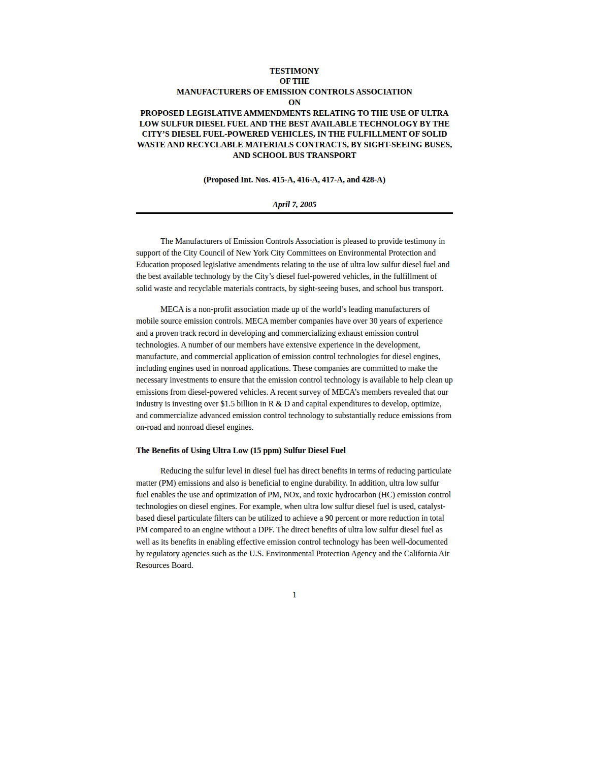Testimony
of the
Manufacturers of Emission Controls Association
on
Proposed Legislative Ammendments Relating to the Use of Ultra Low Sulfur Diesel Fuel and the Best Available Technology by the City’s Diesel Fuel-Powered Vehicles, in the Fulfillment of Solid Waste and Recyclable Materials Contracts, by Sight-Seeing Buses, and School Bus Transport
(Proposed Int. Nos. 415-A, 416-A, 417-A, and 428-A)
April 7, 2005
The Manufacturers of Emission Controls Association is pleased to provide testimony in support of the City Council of New York City Committees on Environmental Protection and Education proposed legislative amendments relating to the use of ultra low sulfur diesel fuel and the best available technology by the City’s diesel fuel-powered vehicles, in the fulfillment of solid waste and recyclable materials contracts, by sight-seeing buses, and school bus transport.
MECA is a non-profit association made up of the world’s leading manufacturers of mobile source emission controls. MECA member companies have over 30 years of experience and a proven track record in developing and commercializing exhaust emission control technologies. A number of our members have extensive experience in the development, manufacture, and commercial application of emission control technologies for diesel engines, including engines used in nonroad applications. These companies are committed to make the necessary investments to ensure that the emission control technology is available to help clean up emissions from diesel-powered vehicles. A recent survey of MECA’s members revealed that our industry is investing over $1.5 billion in R & D and capital expenditures to develop, optimize, and commercialize advanced emission control technology to substantially reduce emissions from on-road and nonroad diesel engines.
The Benefits of Using Ultra Low (15 ppm) Sulfur Diesel Fuel
Reducing the sulfur level in diesel fuel has direct benefits in terms of reducing particulate matter (PM) emissions and also is beneficial to engine durability. In addition, ultra low sulfur fuel enables the use and optimization of PM, NOx, and toxic hydrocarbon (HC) emission control technologies on diesel engines. For example, when ultra low sulfur diesel fuel is used, catalyst-based diesel particulate filters can be utilized to achieve a 90 percent or more reduction in total PM compared to an engine without a DPF. The direct benefits of ultra low sulfur diesel fuel as well as its benefits in enabling effective emission control technology has been well-documented by regulatory agencies such as the U.S. Environmental Protection Agency and the California Air Resources Board.
1